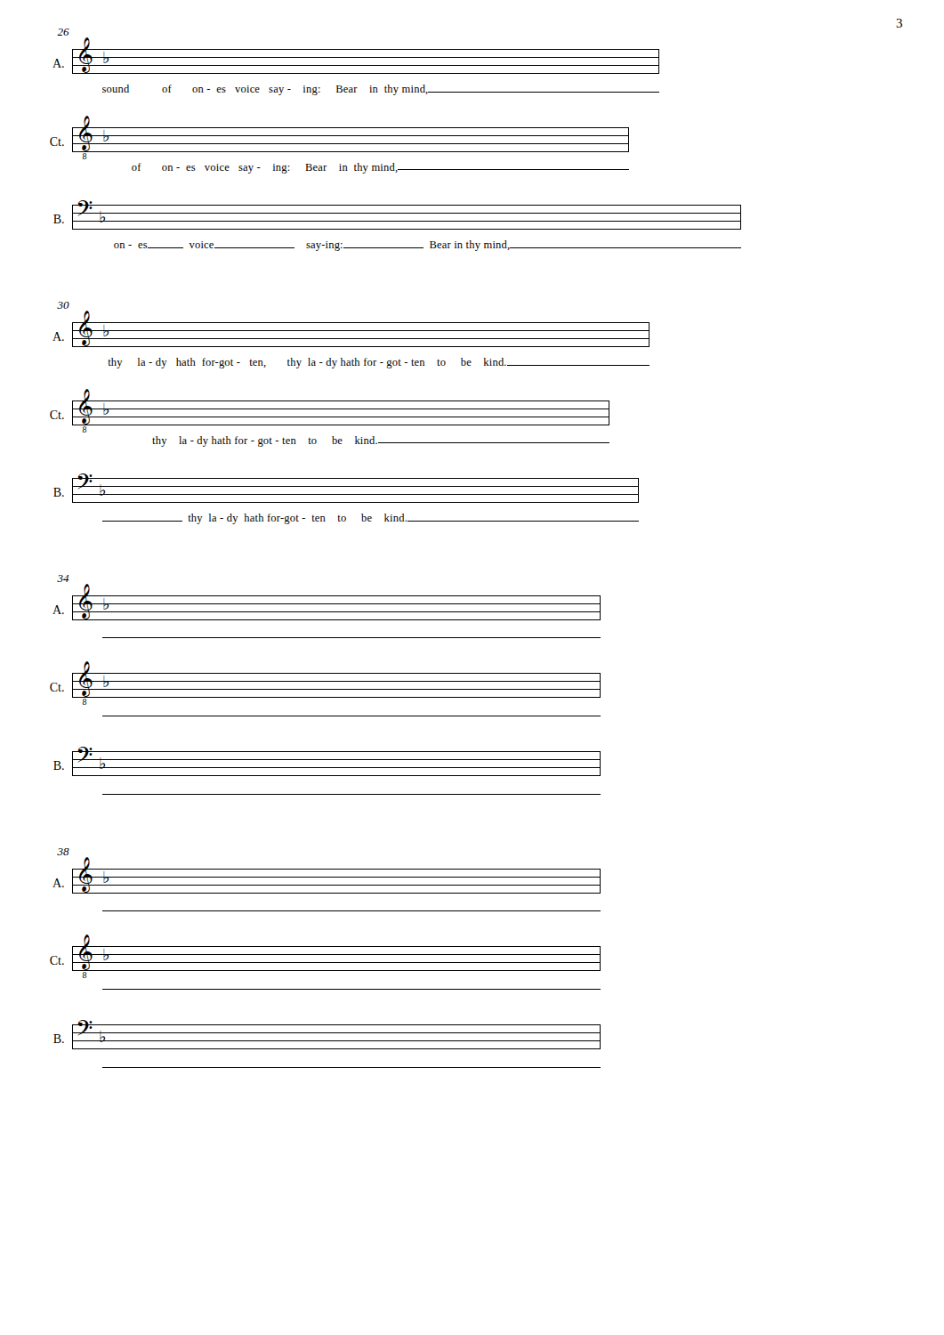3
26
A.
𝄞 ♭
sound of on - es voice say - ing: Bear in thy mind,
Ct.
𝄞 8 ♭
of on - es voice say - ing: Bear in thy mind,
B.
𝄢 ♭
on - es voice say-ing: Bear in thy mind,
30
A.
𝄞 ♭
thy la - dy hath for-got - ten, thy la - dy hath for - got - ten to be kind.
Ct.
𝄞 8 ♭
thy la - dy hath for - got - ten to be kind.
B.
𝄢 ♭
thy la - dy hath for-got - ten to be kind.
34
A.
𝄞 ♭
Ct.
𝄞 8 ♭
B.
𝄢 ♭
38
A.
𝄞 ♭
Ct.
𝄞 8 ♭
B.
𝄢 ♭